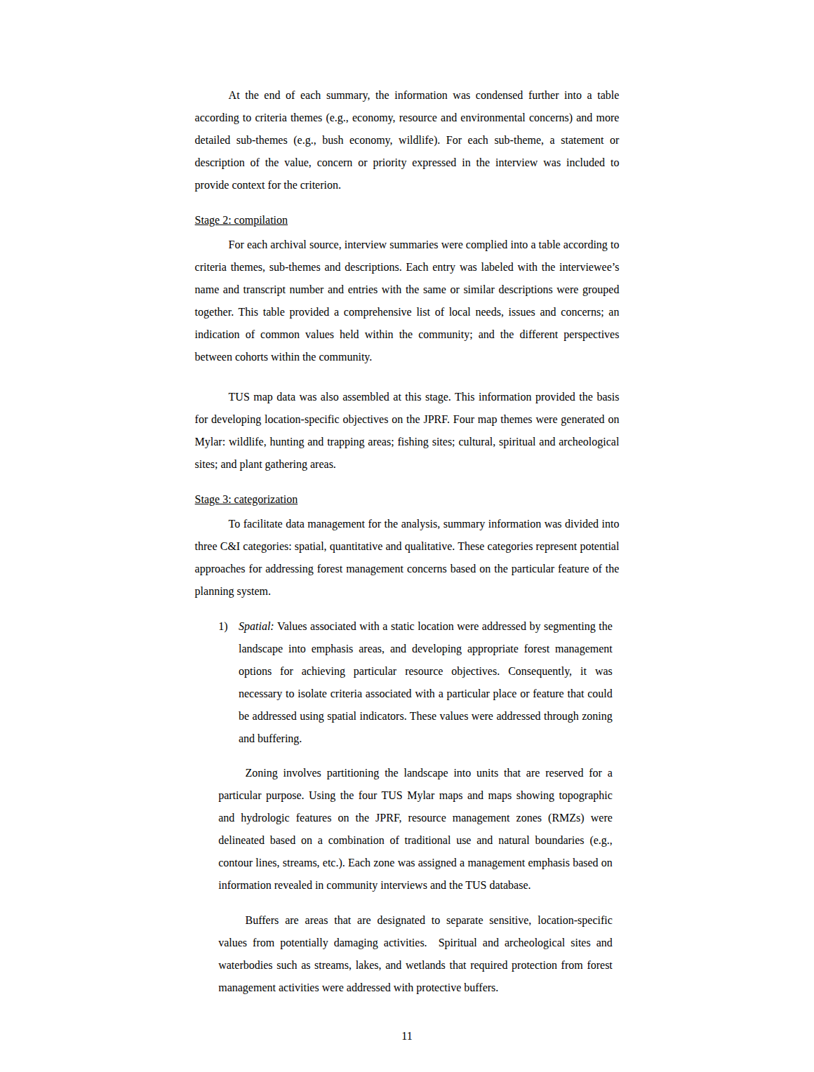At the end of each summary, the information was condensed further into a table according to criteria themes (e.g., economy, resource and environmental concerns) and more detailed sub-themes (e.g., bush economy, wildlife). For each sub-theme, a statement or description of the value, concern or priority expressed in the interview was included to provide context for the criterion.
Stage 2: compilation
For each archival source, interview summaries were complied into a table according to criteria themes, sub-themes and descriptions. Each entry was labeled with the interviewee’s name and transcript number and entries with the same or similar descriptions were grouped together. This table provided a comprehensive list of local needs, issues and concerns; an indication of common values held within the community; and the different perspectives between cohorts within the community.
TUS map data was also assembled at this stage. This information provided the basis for developing location-specific objectives on the JPRF. Four map themes were generated on Mylar: wildlife, hunting and trapping areas; fishing sites; cultural, spiritual and archeological sites; and plant gathering areas.
Stage 3: categorization
To facilitate data management for the analysis, summary information was divided into three C&I categories: spatial, quantitative and qualitative. These categories represent potential approaches for addressing forest management concerns based on the particular feature of the planning system.
1) Spatial: Values associated with a static location were addressed by segmenting the landscape into emphasis areas, and developing appropriate forest management options for achieving particular resource objectives. Consequently, it was necessary to isolate criteria associated with a particular place or feature that could be addressed using spatial indicators. These values were addressed through zoning and buffering.
Zoning involves partitioning the landscape into units that are reserved for a particular purpose. Using the four TUS Mylar maps and maps showing topographic and hydrologic features on the JPRF, resource management zones (RMZs) were delineated based on a combination of traditional use and natural boundaries (e.g., contour lines, streams, etc.). Each zone was assigned a management emphasis based on information revealed in community interviews and the TUS database.
Buffers are areas that are designated to separate sensitive, location-specific values from potentially damaging activities. Spiritual and archeological sites and waterbodies such as streams, lakes, and wetlands that required protection from forest management activities were addressed with protective buffers.
11